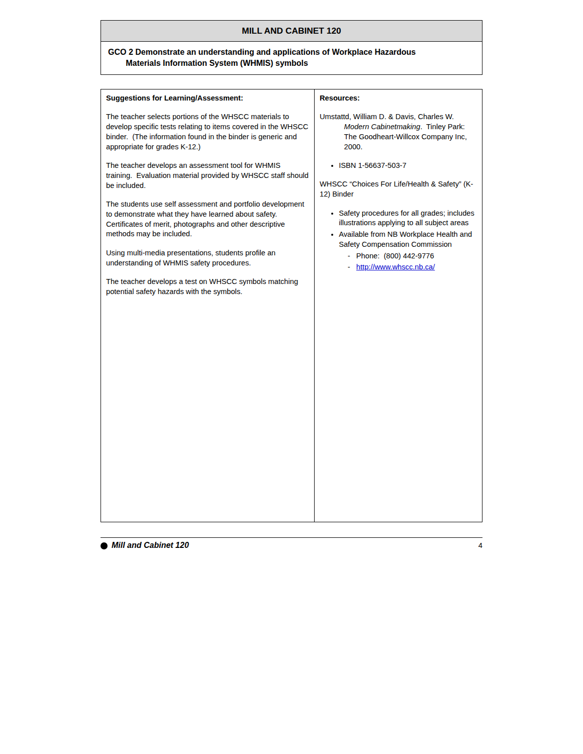MILL AND CABINET 120
GCO 2 Demonstrate an understanding and applications of Workplace Hazardous Materials Information System (WHMIS) symbols
| Suggestions for Learning/Assessment: The teacher selects portions of the WHSCC materials to develop specific tests relating to items covered in the WHSCC binder. (The information found in the binder is generic and appropriate for grades K-12.) The teacher develops an assessment tool for WHMIS training. Evaluation material provided by WHSCC staff should be included. The students use self assessment and portfolio development to demonstrate what they have learned about safety. Certificates of merit, photographs and other descriptive methods may be included. Using multi-media presentations, students profile an understanding of WHMIS safety procedures. The teacher develops a test on WHSCC symbols matching potential safety hazards with the symbols. | Resources: Umstattd, William D. & Davis, Charles W. Modern Cabinetmaking . Tinley Park: The Goodheart-Willcox Company Inc, 2000. ISBN 1-56637-503-7 WHSCC “Choices For Life/Health & Safety” (K-12) Binder Safety procedures for all grades; includes illustrations applying to all subject areas Available from NB Workplace Health and Safety Compensation Commission - Phone: (800) 442-9776 - http://www.whscc.nb.ca/ |
Mill and Cabinet 120
4